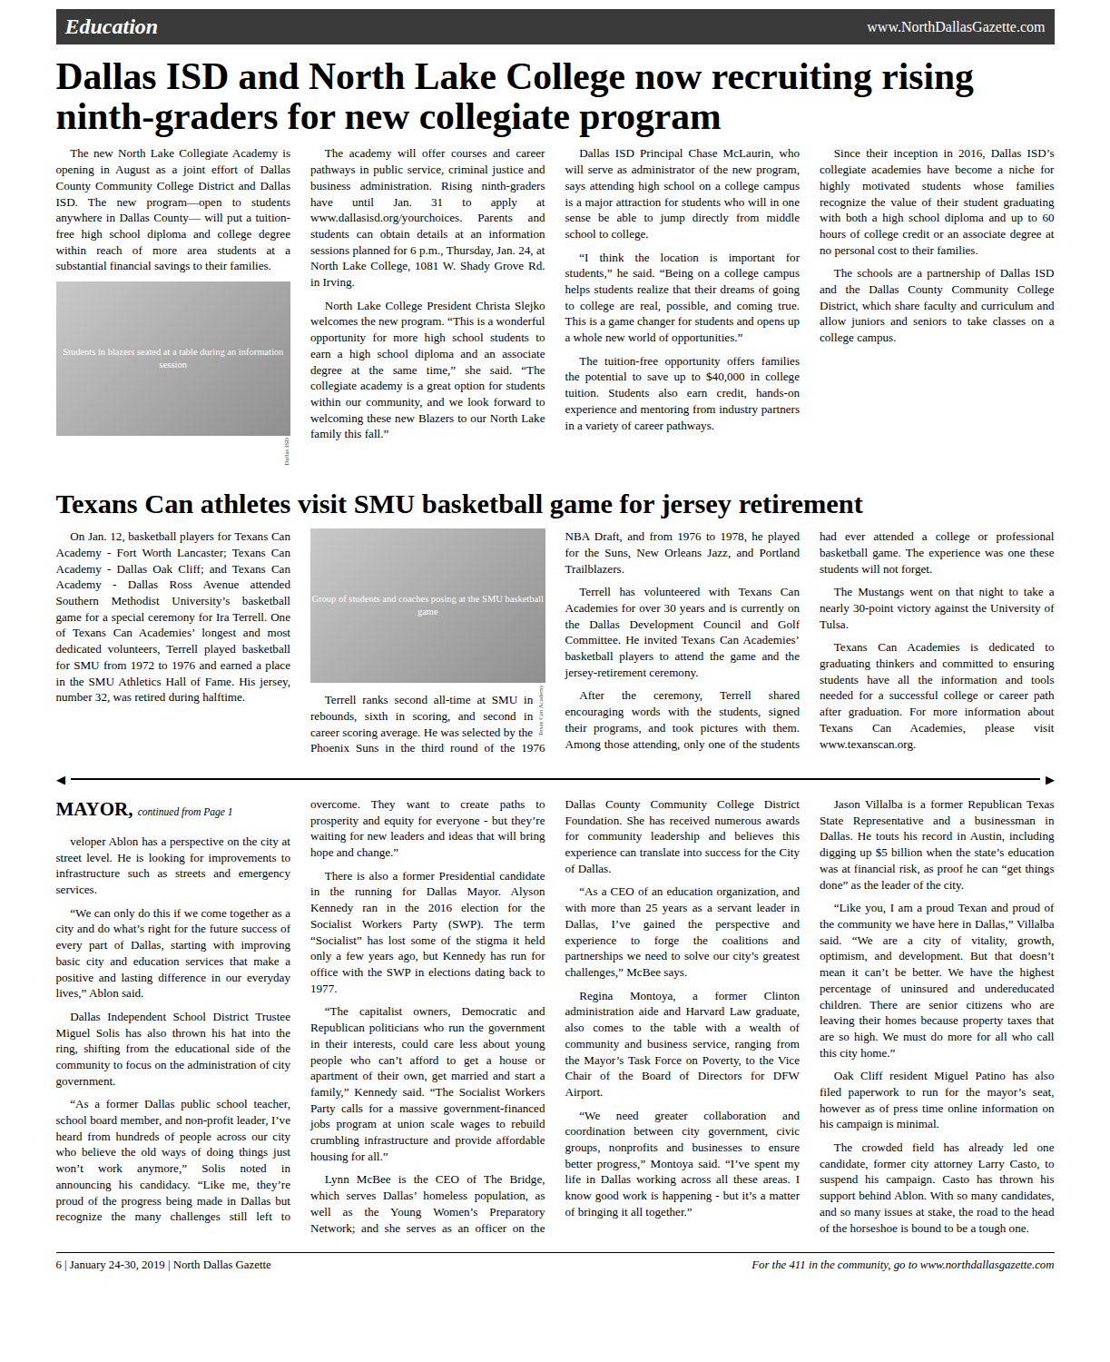Education
www.NorthDallasGazette.com
Dallas ISD and North Lake College now recruiting rising ninth-graders for new collegiate program
The new North Lake Collegiate Academy is opening in August as a joint effort of Dallas County Community College District and Dallas ISD. The new program—open to students anywhere in Dallas County— will put a tuition-free high school diploma and college degree within reach of more area students at a substantial financial savings to their families.
Students in blazers seated at a table during an information session
Dallas ISD
The academy will offer courses and career pathways in public service, criminal justice and business administration. Rising ninth-graders have until Jan. 31 to apply at www.dallasisd.org/yourchoices. Parents and students can obtain details at an information sessions planned for 6 p.m., Thursday, Jan. 24, at North Lake College, 1081 W. Shady Grove Rd. in Irving.
North Lake College President Christa Slejko welcomes the new program. “This is a wonderful opportunity for more high school students to earn a high school diploma and an associate degree at the same time,” she said. “The collegiate academy is a great option for students within our community, and we look forward to welcoming these new Blazers to our North Lake family this fall.”
Dallas ISD Principal Chase McLaurin, who will serve as administrator of the new program, says attending high school on a college campus is a major attraction for students who will in one sense be able to jump directly from middle school to college.
“I think the location is important for students,” he said. “Being on a college campus helps students realize that their dreams of going to college are real, possible, and coming true. This is a game changer for students and opens up a whole new world of opportunities.”
The tuition-free opportunity offers families the potential to save up to $40,000 in college tuition. Students also earn credit, hands-on experience and mentoring from industry partners in a variety of career pathways.
Since their inception in 2016, Dallas ISD’s collegiate academies have become a niche for highly motivated students whose families recognize the value of their student graduating with both a high school diploma and up to 60 hours of college credit or an associate degree at no personal cost to their families.
The schools are a partnership of Dallas ISD and the Dallas County Community College District, which share faculty and curriculum and allow juniors and seniors to take classes on a college campus.
Texans Can athletes visit SMU basketball game for jersey retirement
On Jan. 12, basketball players for Texans Can Academy - Fort Worth Lancaster; Texans Can Academy - Dallas Oak Cliff; and Texans Can Academy - Dallas Ross Avenue attended Southern Methodist University’s basketball game for a special ceremony for Ira Terrell. One of Texans Can Academies’ longest and most dedicated volunteers, Terrell played basketball for SMU from 1972 to 1976 and earned a place in the SMU Athletics Hall of Fame. His jersey, number 32, was retired during halftime.
Group of students and coaches posing at the SMU basketball game
Texas Can Academy
Terrell ranks second all-time at SMU in rebounds, sixth in scoring, and second in career scoring average. He was selected by the Phoenix Suns in the third round of the 1976 NBA Draft, and from 1976 to 1978, he played for the Suns, New Orleans Jazz, and Portland Trailblazers.
Terrell has volunteered with Texans Can Academies for over 30 years and is currently on the Dallas Development Council and Golf Committee. He invited Texans Can Academies’ basketball players to attend the game and the jersey-retirement ceremony.
After the ceremony, Terrell shared encouraging words with the students, signed their programs, and took pictures with them. Among those attending, only one of the students had ever attended a college or professional basketball game. The experience was one these students will not forget.
The Mustangs went on that night to take a nearly 30-point victory against the University of Tulsa.
Texans Can Academies is dedicated to graduating thinkers and committed to ensuring students have all the information and tools needed for a successful college or career path after graduation. For more information about Texans Can Academies, please visit www.texanscan.org.
MAYOR, continued from Page 1
veloper Ablon has a perspective on the city at street level. He is looking for improvements to infrastructure such as streets and emergency services.
“We can only do this if we come together as a city and do what’s right for the future success of every part of Dallas, starting with improving basic city and education services that make a positive and lasting difference in our everyday lives,” Ablon said.
Dallas Independent School District Trustee Miguel Solis has also thrown his hat into the ring, shifting from the educational side of the community to focus on the administration of city government.
“As a former Dallas public school teacher, school board member, and non-profit leader, I’ve heard from hundreds of people across our city who believe the old ways of doing things just won’t work anymore,” Solis noted in announcing his candidacy. “Like me, they’re proud of the progress being made in Dallas but recognize the many challenges still left to overcome. They want to create paths to prosperity and equity for everyone - but they’re waiting for new leaders and ideas that will bring hope and change.”
There is also a former Presidential candidate in the running for Dallas Mayor. Alyson Kennedy ran in the 2016 election for the Socialist Workers Party (SWP). The term “Socialist” has lost some of the stigma it held only a few years ago, but Kennedy has run for office with the SWP in elections dating back to 1977.
“The capitalist owners, Democratic and Republican politicians who run the government in their interests, could care less about young people who can’t afford to get a house or apartment of their own, get married and start a family,” Kennedy said. “The Socialist Workers Party calls for a massive government-financed jobs program at union scale wages to rebuild crumbling infrastructure and provide affordable housing for all.”
Lynn McBee is the CEO of The Bridge, which serves Dallas’ homeless population, as well as the Young Women’s Preparatory Network; and she serves as an officer on the Dallas County Community College District Foundation. She has received numerous awards for community leadership and believes this experience can translate into success for the City of Dallas.
“As a CEO of an education organization, and with more than 25 years as a servant leader in Dallas, I’ve gained the perspective and experience to forge the coalitions and partnerships we need to solve our city’s greatest challenges,” McBee says.
Regina Montoya, a former Clinton administration aide and Harvard Law graduate, also comes to the table with a wealth of community and business service, ranging from the Mayor’s Task Force on Poverty, to the Vice Chair of the Board of Directors for DFW Airport.
“We need greater collaboration and coordination between city government, civic groups, nonprofits and businesses to ensure better progress,” Montoya said. “I’ve spent my life in Dallas working across all these areas. I know good work is happening - but it’s a matter of bringing it all together.”
Jason Villalba is a former Republican Texas State Representative and a businessman in Dallas. He touts his record in Austin, including digging up $5 billion when the state’s education was at financial risk, as proof he can “get things done” as the leader of the city.
“Like you, I am a proud Texan and proud of the community we have here in Dallas,” Villalba said. “We are a city of vitality, growth, optimism, and development. But that doesn’t mean it can’t be better. We have the highest percentage of uninsured and undereducated children. There are senior citizens who are leaving their homes because property taxes that are so high. We must do more for all who call this city home.”
Oak Cliff resident Miguel Patino has also filed paperwork to run for the mayor’s seat, however as of press time online information on his campaign is minimal.
The crowded field has already led one candidate, former city attorney Larry Casto, to suspend his campaign. Casto has thrown his support behind Ablon. With so many candidates, and so many issues at stake, the road to the head of the horseshoe is bound to be a tough one.
6 | January 24-30, 2019 | North Dallas Gazette
For the 411 in the community, go to www.northdallasgazette.com